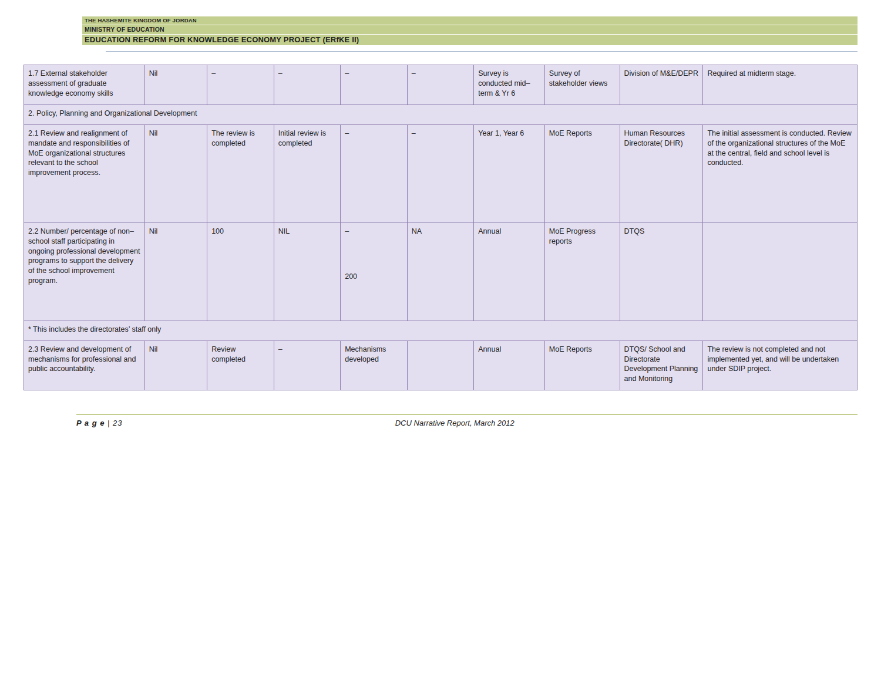THE HASHEMITE KINGDOM OF JORDAN
MINISTRY OF EDUCATION
EDUCATION REFORM FOR KNOWLEDGE ECONOMY PROJECT (ERfKE II)
| 1.7 External stakeholder assessment of graduate knowledge economy skills | Nil | – | – | – | – | Survey is conducted mid–term & Yr 6 | Survey of stakeholder views | Division of M&E/DEPR | Required at midterm stage. |
| 2. Policy, Planning and Organizational Development |
| 2.1 Review and realignment of mandate and responsibilities of MoE organizational structures relevant to the school improvement process. | Nil | The review is completed | Initial review is completed | – | – | Year 1, Year 6 | MoE Reports | Human Resources Directorate( DHR) | The initial assessment is conducted. Review of the organizational structures of the MoE at the central, field and school level is conducted. |
| 2.2 Number/ percentage of non–school staff participating in ongoing professional development programs to support the delivery of the school improvement program. | Nil | 100 | NIL | – 200 | NA | Annual | MoE Progress reports | DTQS | |
| * This includes the directorates’ staff only |
| 2.3 Review and development of mechanisms for professional and public accountability. | Nil | Review completed | – | Mechanisms developed | | Annual | MoE Reports | DTQS/ School and Directorate Development Planning and Monitoring | The review is not completed and not implemented yet, and will be undertaken under SDIP project. |
P a g e | 23
DCU Narrative Report, March 2012